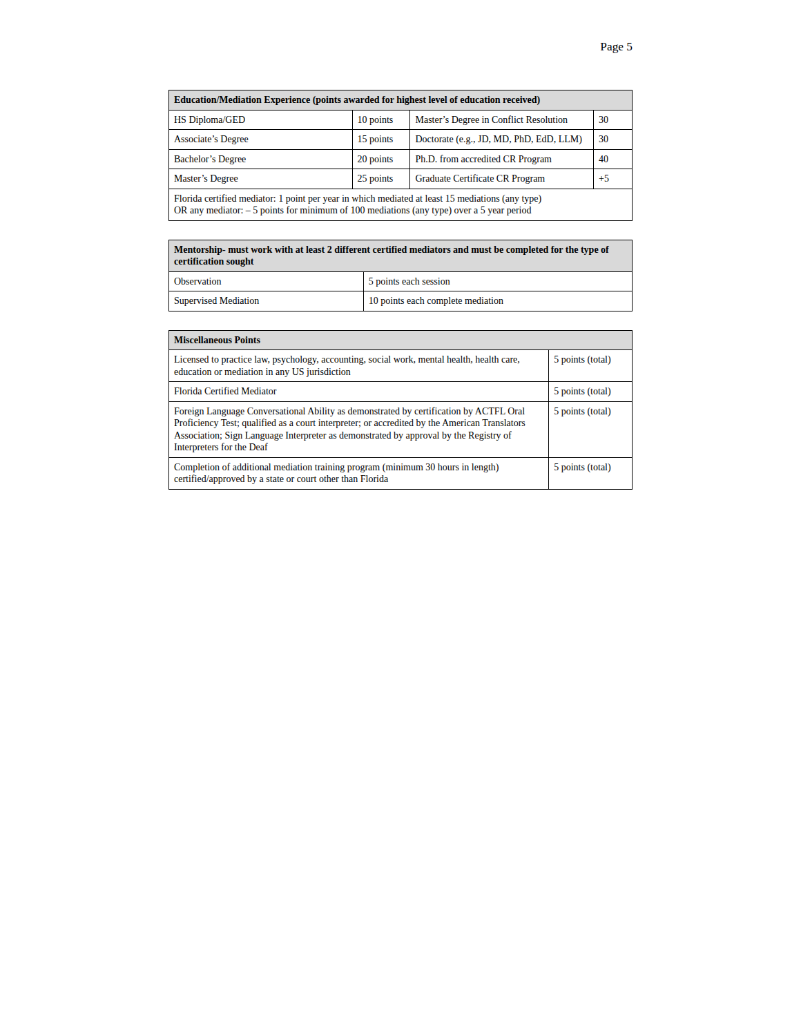Page 5
| Education/Mediation Experience (points awarded for highest level of education received) |
| HS Diploma/GED | 10 points | Master’s Degree in Conflict Resolution | 30 |
| Associate’s Degree | 15 points | Doctorate (e.g., JD, MD, PhD, EdD, LLM) | 30 |
| Bachelor’s Degree | 20 points | Ph.D. from accredited CR Program | 40 |
| Master’s Degree | 25 points | Graduate Certificate CR Program | +5 |
| Florida certified mediator: 1 point per year in which mediated at least 15 mediations (any type) OR any mediator: – 5 points for minimum of 100 mediations (any type) over a 5 year period |
| Mentorship- must work with at least 2 different certified mediators and must be completed for the type of certification sought |
| Observation | 5 points each session |
| Supervised Mediation | 10 points each complete mediation |
| Miscellaneous Points |
| Licensed to practice law, psychology, accounting, social work, mental health, health care, education or mediation in any US jurisdiction | 5 points (total) |
| Florida Certified Mediator | 5 points (total) |
| Foreign Language Conversational Ability as demonstrated by certification by ACTFL Oral Proficiency Test; qualified as a court interpreter; or accredited by the American Translators Association; Sign Language Interpreter as demonstrated by approval by the Registry of Interpreters for the Deaf | 5 points (total) |
| Completion of additional mediation training program (minimum 30 hours in length) certified/approved by a state or court other than Florida | 5 points (total) |